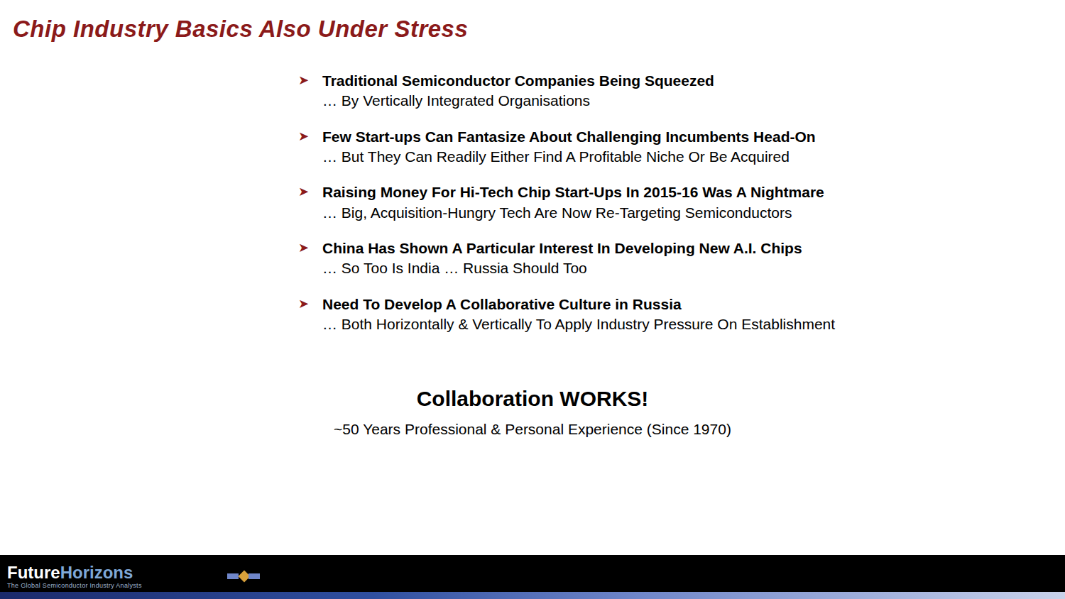Chip Industry Basics Also Under Stress
Traditional Semiconductor Companies Being Squeezed … By Vertically Integrated Organisations
Few Start-ups Can Fantasize About Challenging Incumbents Head-On … But They Can Readily Either Find A Profitable Niche Or Be Acquired
Raising Money For Hi-Tech Chip Start-Ups In 2015-16 Was A Nightmare … Big, Acquisition-Hungry Tech Are Now Re-Targeting Semiconductors
China Has Shown A Particular Interest In Developing New A.I. Chips … So Too Is India … Russia Should Too
Need To Develop A Collaborative Culture in Russia … Both Horizontally & Vertically To Apply Industry Pressure On Establishment
Collaboration WORKS!
~50 Years Professional & Personal Experience (Since 1970)
Future Horizons
The Global Semiconductor Industry Analysts